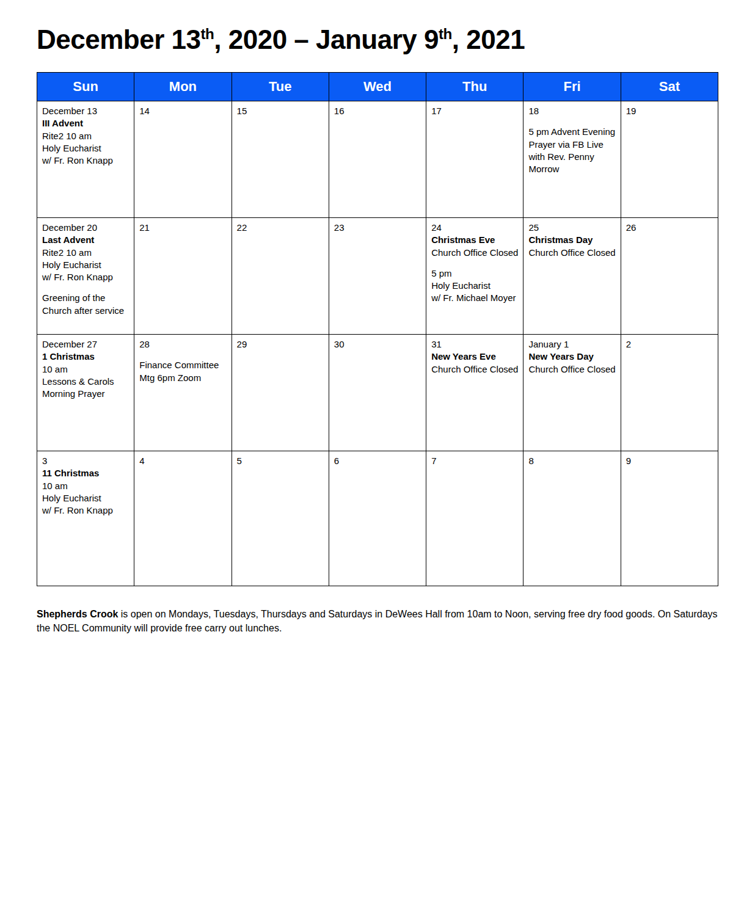December 13th, 2020 – January 9th, 2021
| Sun | Mon | Tue | Wed | Thu | Fri | Sat |
| --- | --- | --- | --- | --- | --- | --- |
| December 13 III Advent Rite2 10 am Holy Eucharist w/ Fr. Ron Knapp | 14 | 15 | 16 | 17 | 18 5 pm Advent Evening Prayer via FB Live with Rev. Penny Morrow | 19 |
| December 20 Last Advent Rite2 10 am Holy Eucharist w/ Fr. Ron Knapp Greening of the Church after service | 21 | 22 | 23 | 24 Christmas Eve Church Office Closed 5 pm Holy Eucharist w/ Fr. Michael Moyer | 25 Christmas Day Church Office Closed | 26 |
| December 27 1 Christmas 10 am Lessons & Carols Morning Prayer | 28 Finance Committee Mtg 6pm Zoom | 29 | 30 | 31 New Years Eve Church Office Closed | January 1 New Years Day Church Office Closed | 2 |
| 3 11 Christmas 10 am Holy Eucharist w/ Fr. Ron Knapp | 4 | 5 | 6 | 7 | 8 | 9 |
Shepherds Crook is open on Mondays, Tuesdays, Thursdays and Saturdays in DeWees Hall from 10am to Noon, serving free dry food goods. On Saturdays the NOEL Community will provide free carry out lunches.